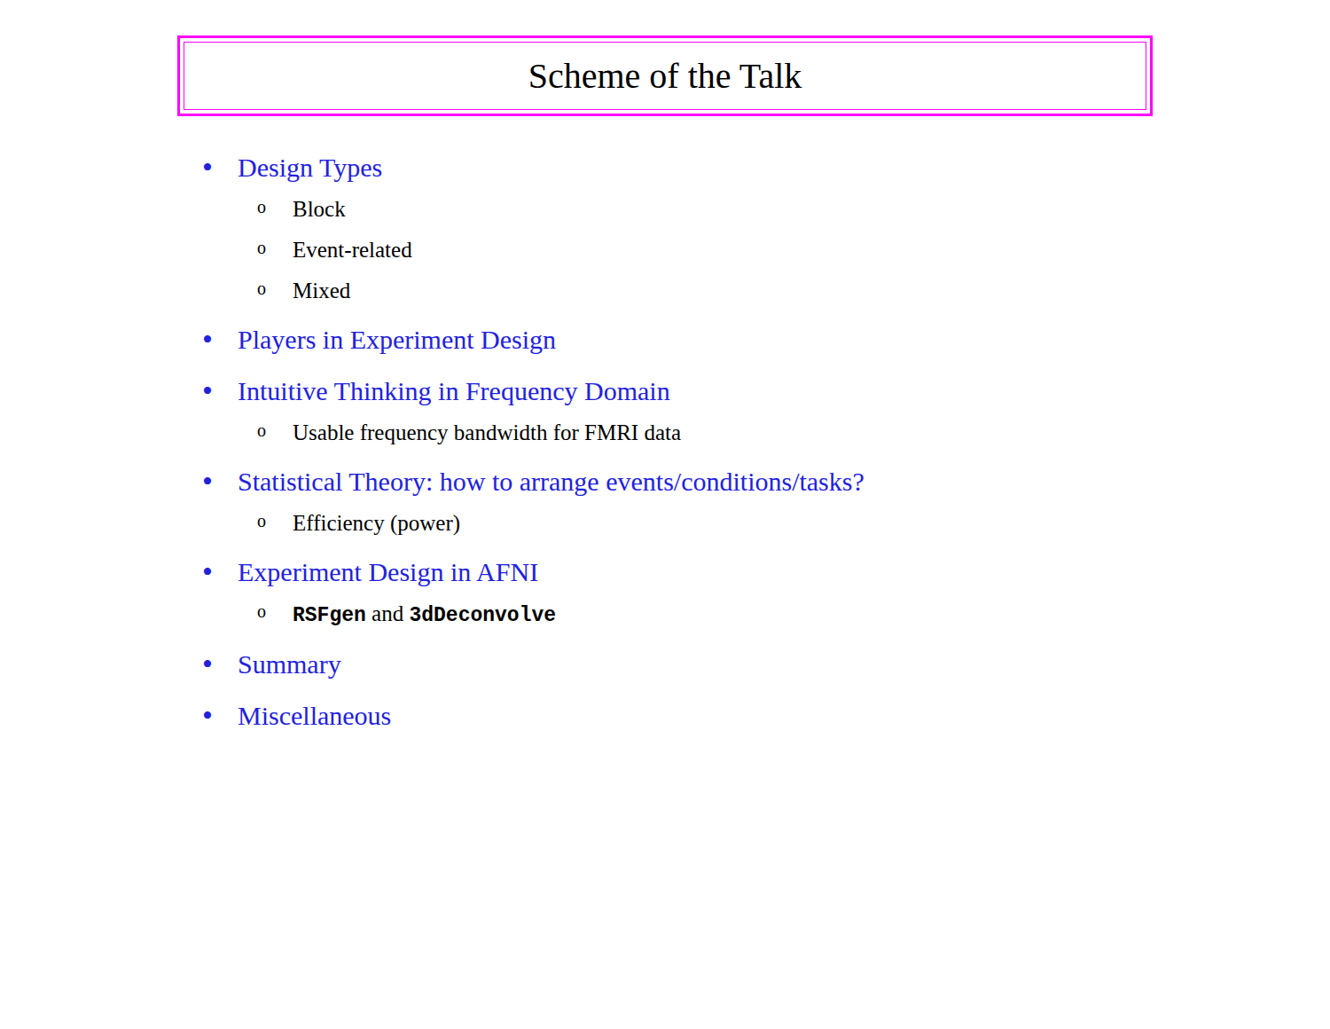Scheme of the Talk
Design Types
Block
Event-related
Mixed
Players in Experiment Design
Intuitive Thinking in Frequency Domain
Usable frequency bandwidth for FMRI data
Statistical Theory: how to arrange events/conditions/tasks?
Efficiency (power)
Experiment Design in AFNI
RSFgen and 3dDeconvolve
Summary
Miscellaneous